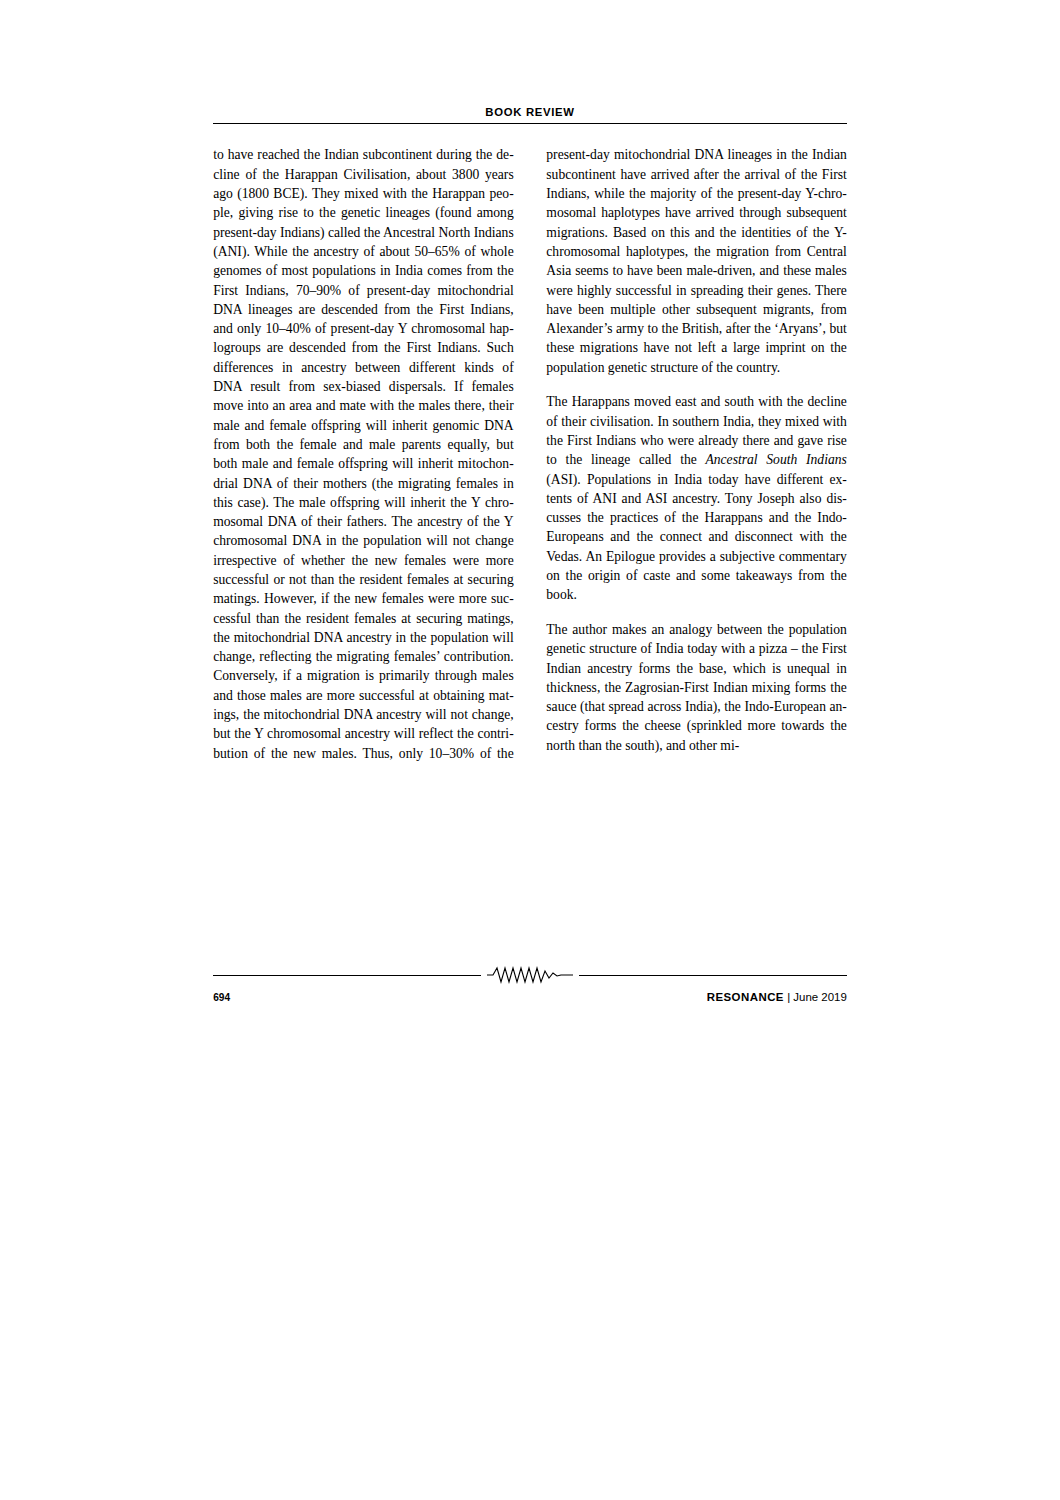BOOK REVIEW
to have reached the Indian subcontinent during the decline of the Harappan Civilisation, about 3800 years ago (1800 BCE). They mixed with the Harappan people, giving rise to the genetic lineages (found among present-day Indians) called the Ancestral North Indians (ANI). While the ancestry of about 50–65% of whole genomes of most populations in India comes from the First Indians, 70–90% of present-day mitochondrial DNA lineages are descended from the First Indians, and only 10–40% of present-day Y chromosomal haplogroups are descended from the First Indians. Such differences in ancestry between different kinds of DNA result from sex-biased dispersals. If females move into an area and mate with the males there, their male and female offspring will inherit genomic DNA from both the female and male parents equally, but both male and female offspring will inherit mitochondrial DNA of their mothers (the migrating females in this case). The male offspring will inherit the Y chromosomal DNA of their fathers. The ancestry of the Y chromosomal DNA in the population will not change irrespective of whether the new females were more successful or not than the resident females at securing matings. However, if the new females were more successful than the resident females at securing matings, the mitochondrial DNA ancestry in the population will change, reflecting the migrating females’ contribution. Conversely, if a migration is primarily through males and those males are more successful at obtaining matings, the mitochondrial DNA ancestry will not change, but the Y chromosomal ancestry will reflect the contribution of the new males. Thus, only 10–30% of the present-day mitochondrial DNA lineages in the Indian subcontinent have arrived after the arrival of the First Indians, while the majority of the present-day Y-chromosomal haplotypes have arrived through subsequent migrations. Based on this and the identities of the Y-chromosomal haplotypes, the migration from Central Asia seems to have been male-driven, and these males were highly successful in spreading their genes. There have been multiple other subsequent migrants, from Alexander’s army to the British, after the ‘Aryans’, but these migrations have not left a large imprint on the population genetic structure of the country.
The Harappans moved east and south with the decline of their civilisation. In southern India, they mixed with the First Indians who were already there and gave rise to the lineage called the Ancestral South Indians (ASI). Populations in India today have different extents of ANI and ASI ancestry. Tony Joseph also discusses the practices of the Harappans and the Indo-Europeans and the connect and disconnect with the Vedas. An Epilogue provides a subjective commentary on the origin of caste and some takeaways from the book.
The author makes an analogy between the population genetic structure of India today with a pizza – the First Indian ancestry forms the base, which is unequal in thickness, the Zagrosian-First Indian mixing forms the sauce (that spread across India), the Indo-European ancestry forms the cheese (sprinkled more towards the north than the south), and other mi-
694
RESONANCE | June 2019